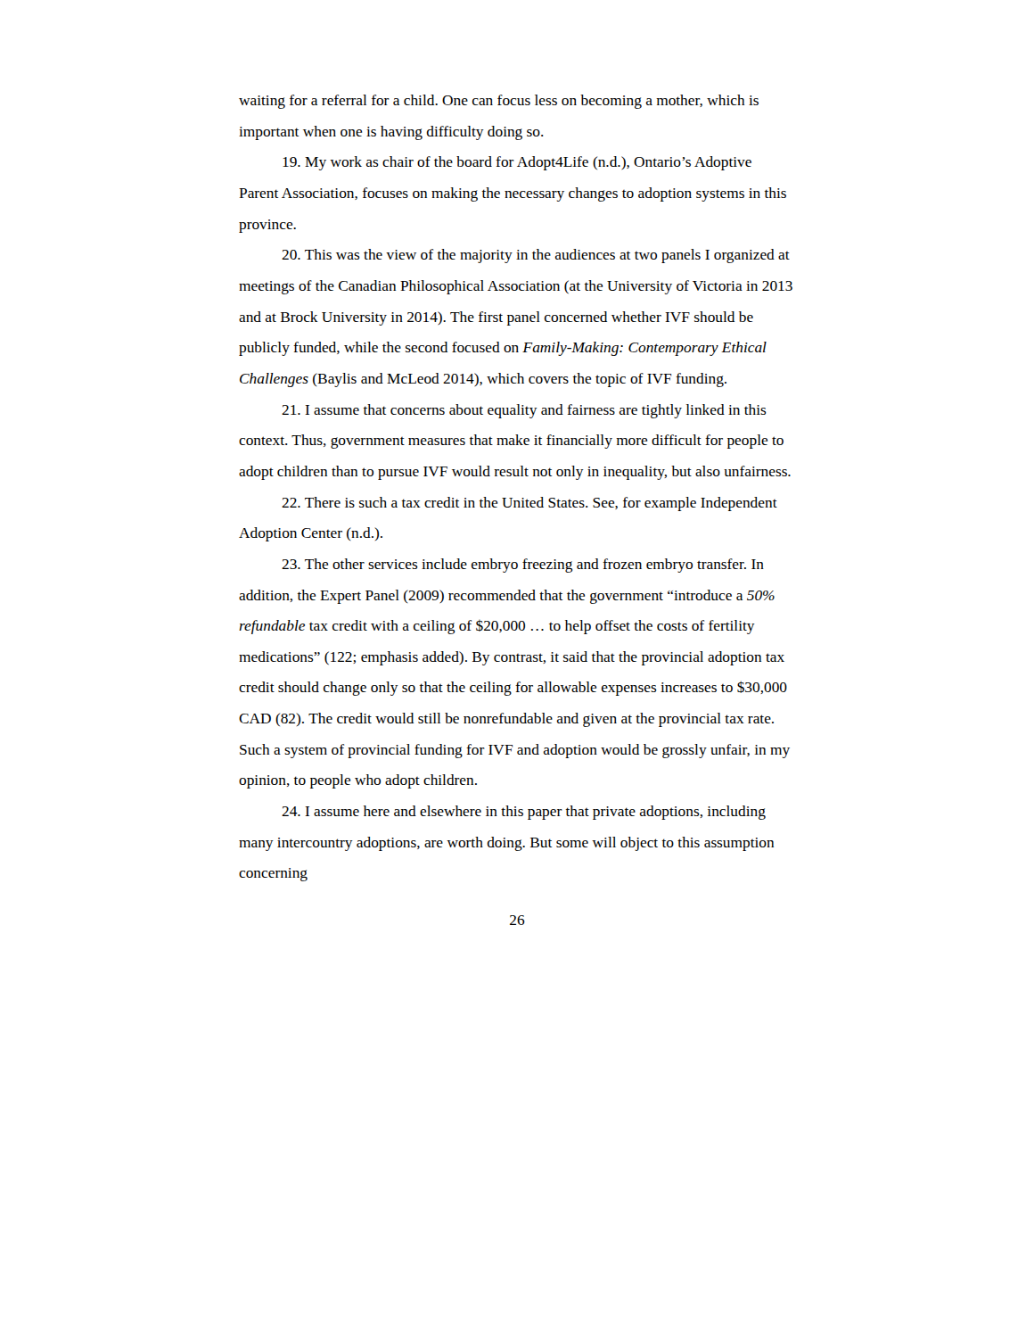waiting for a referral for a child. One can focus less on becoming a mother, which is important when one is having difficulty doing so.
19. My work as chair of the board for Adopt4Life (n.d.), Ontario’s Adoptive Parent Association, focuses on making the necessary changes to adoption systems in this province.
20. This was the view of the majority in the audiences at two panels I organized at meetings of the Canadian Philosophical Association (at the University of Victoria in 2013 and at Brock University in 2014). The first panel concerned whether IVF should be publicly funded, while the second focused on Family-Making: Contemporary Ethical Challenges (Baylis and McLeod 2014), which covers the topic of IVF funding.
21. I assume that concerns about equality and fairness are tightly linked in this context. Thus, government measures that make it financially more difficult for people to adopt children than to pursue IVF would result not only in inequality, but also unfairness.
22. There is such a tax credit in the United States. See, for example Independent Adoption Center (n.d.).
23. The other services include embryo freezing and frozen embryo transfer. In addition, the Expert Panel (2009) recommended that the government “introduce a 50% refundable tax credit with a ceiling of $20,000 … to help offset the costs of fertility medications” (122; emphasis added). By contrast, it said that the provincial adoption tax credit should change only so that the ceiling for allowable expenses increases to $30,000 CAD (82). The credit would still be nonrefundable and given at the provincial tax rate. Such a system of provincial funding for IVF and adoption would be grossly unfair, in my opinion, to people who adopt children.
24. I assume here and elsewhere in this paper that private adoptions, including many intercountry adoptions, are worth doing. But some will object to this assumption concerning
26